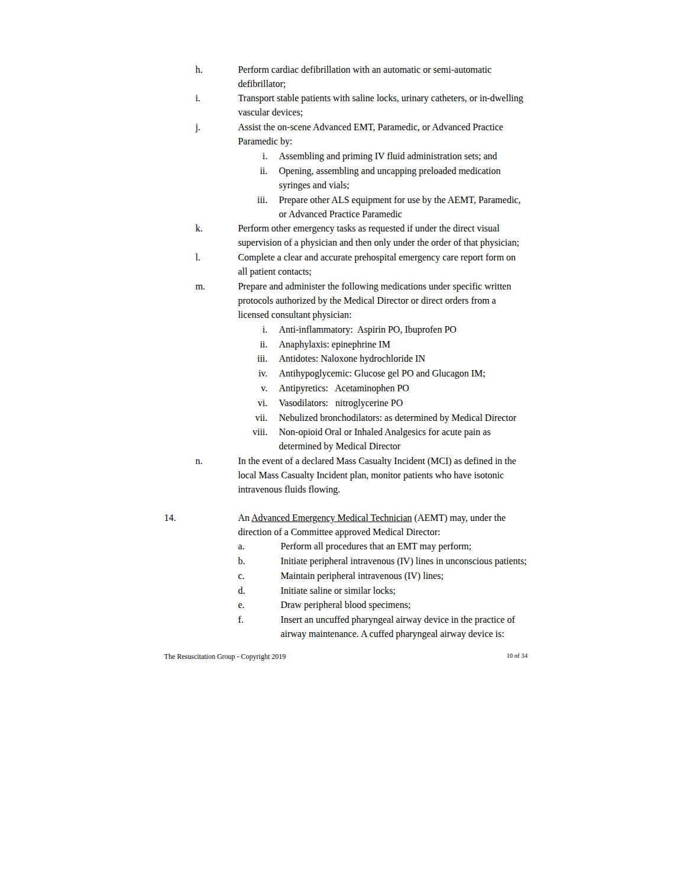h. Perform cardiac defibrillation with an automatic or semi-automatic defibrillator;
i. Transport stable patients with saline locks, urinary catheters, or in-dwelling vascular devices;
j. Assist the on-scene Advanced EMT, Paramedic, or Advanced Practice Paramedic by:
i. Assembling and priming IV fluid administration sets; and
ii. Opening, assembling and uncapping preloaded medication syringes and vials;
iii. Prepare other ALS equipment for use by the AEMT, Paramedic, or Advanced Practice Paramedic
k. Perform other emergency tasks as requested if under the direct visual supervision of a physician and then only under the order of that physician;
l. Complete a clear and accurate prehospital emergency care report form on all patient contacts;
m. Prepare and administer the following medications under specific written protocols authorized by the Medical Director or direct orders from a licensed consultant physician:
i. Anti-inflammatory: Aspirin PO, Ibuprofen PO
ii. Anaphylaxis: epinephrine IM
iii. Antidotes: Naloxone hydrochloride IN
iv. Antihypoglycemic: Glucose gel PO and Glucagon IM;
v. Antipyretics: Acetaminophen PO
vi. Vasodilators: nitroglycerine PO
vii. Nebulized bronchodilators: as determined by Medical Director
viii. Non-opioid Oral or Inhaled Analgesics for acute pain as determined by Medical Director
n. In the event of a declared Mass Casualty Incident (MCI) as defined in the local Mass Casualty Incident plan, monitor patients who have isotonic intravenous fluids flowing.
14.
An Advanced Emergency Medical Technician (AEMT) may, under the direction of a Committee approved Medical Director:
a. Perform all procedures that an EMT may perform;
b. Initiate peripheral intravenous (IV) lines in unconscious patients;
c. Maintain peripheral intravenous (IV) lines;
d. Initiate saline or similar locks;
e. Draw peripheral blood specimens;
f. Insert an uncuffed pharyngeal airway device in the practice of airway maintenance. A cuffed pharyngeal airway device is:
The Resuscitation Group - Copyright 2019
10 of 34